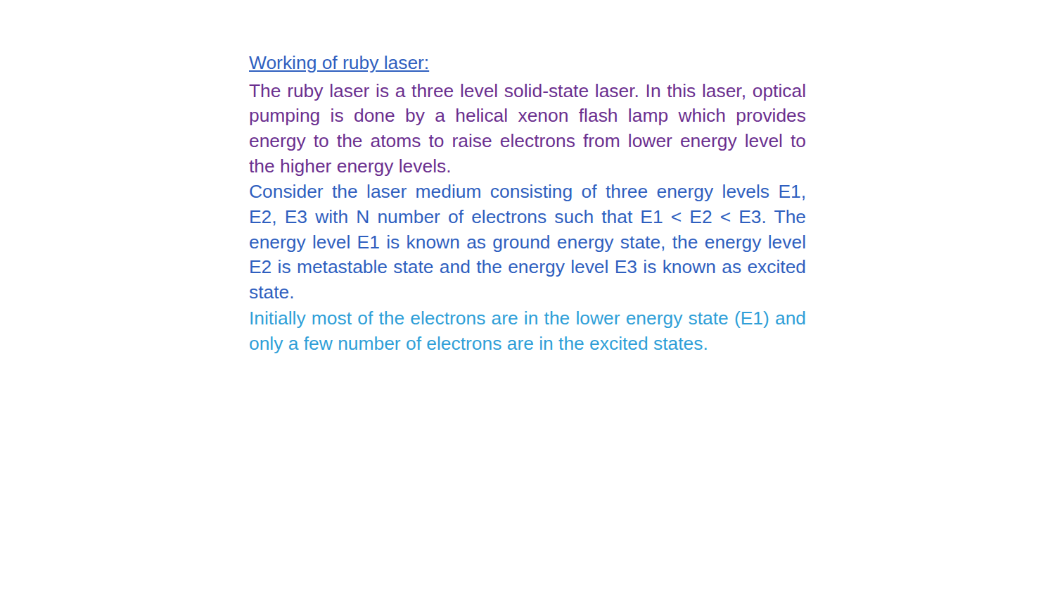Working of ruby laser:
The ruby laser is a three level solid-state laser. In this laser, optical pumping is done by a helical xenon flash lamp which provides energy to the atoms to raise electrons from lower energy level to the higher energy levels.
Consider the laser medium consisting of three energy levels E1, E2, E3 with N number of electrons such that E1 < E2 < E3. The energy level E1 is known as ground energy state, the energy level E2 is metastable state and the energy level E3 is known as excited state.
Initially most of the electrons are in the lower energy state (E1) and only a few number of electrons are in the excited states.